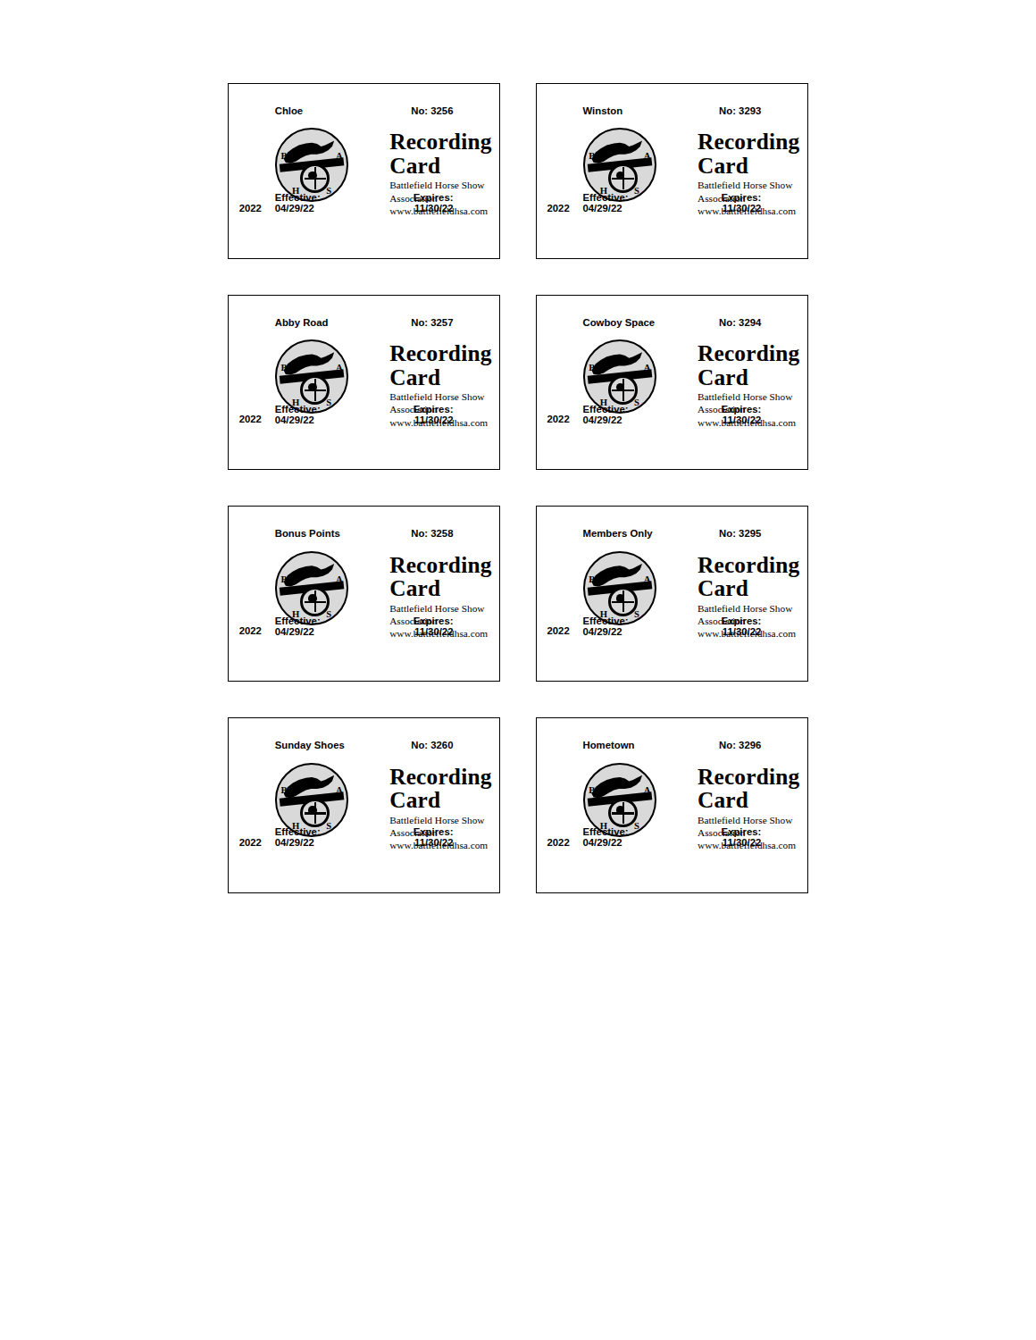| B A H S Recording Card Battlefield Horse Show Association www.battlefieldhsa.com 2022 Chloe No: 3256 Effective: 04/29/22 Expires: 11/30/22 | B A H S Recording Card Battlefield Horse Show Association www.battlefieldhsa.com 2022 Winston No: 3293 Effective: 04/29/22 Expires: 11/30/22 |
| B A H S Recording Card Battlefield Horse Show Association www.battlefieldhsa.com 2022 Abby Road No: 3257 Effective: 04/29/22 Expires: 11/30/22 | B A H S Recording Card Battlefield Horse Show Association www.battlefieldhsa.com 2022 Cowboy Space No: 3294 Effective: 04/29/22 Expires: 11/30/22 |
| B A H S Recording Card Battlefield Horse Show Association www.battlefieldhsa.com 2022 Bonus Points No: 3258 Effective: 04/29/22 Expires: 11/30/22 | B A H S Recording Card Battlefield Horse Show Association www.battlefieldhsa.com 2022 Members Only No: 3295 Effective: 04/29/22 Expires: 11/30/22 |
| B A H S Recording Card Battlefield Horse Show Association www.battlefieldhsa.com 2022 Sunday Shoes No: 3260 Effective: 04/29/22 Expires: 11/30/22 | B A H S Recording Card Battlefield Horse Show Association www.battlefieldhsa.com 2022 Hometown No: 3296 Effective: 04/29/22 Expires: 11/30/22 |